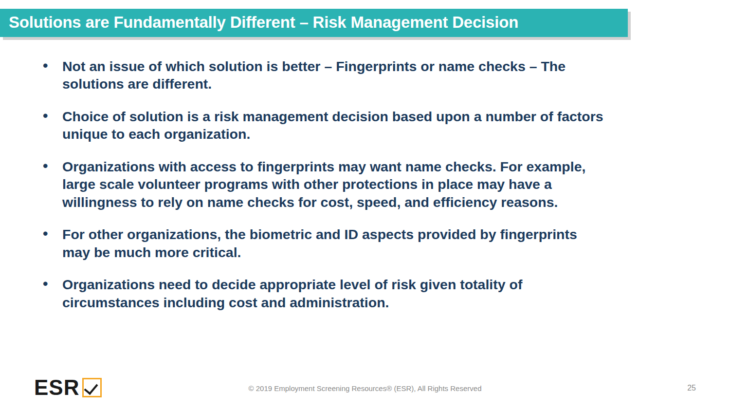Solutions are Fundamentally Different – Risk Management Decision
Not an issue of which solution is better – Fingerprints or name checks – The solutions are different.
Choice of solution is a risk management decision based upon a number of factors unique to each organization.
Organizations with access to fingerprints may want name checks. For example, large scale volunteer programs with other protections in place may have a willingness to rely on name checks for cost, speed, and efficiency reasons.
For other organizations, the biometric and ID aspects provided by fingerprints may be much more critical.
Organizations need to decide appropriate level of risk given totality of circumstances including cost and administration.
ESR
© 2019 Employment Screening Resources® (ESR), All Rights Reserved
25